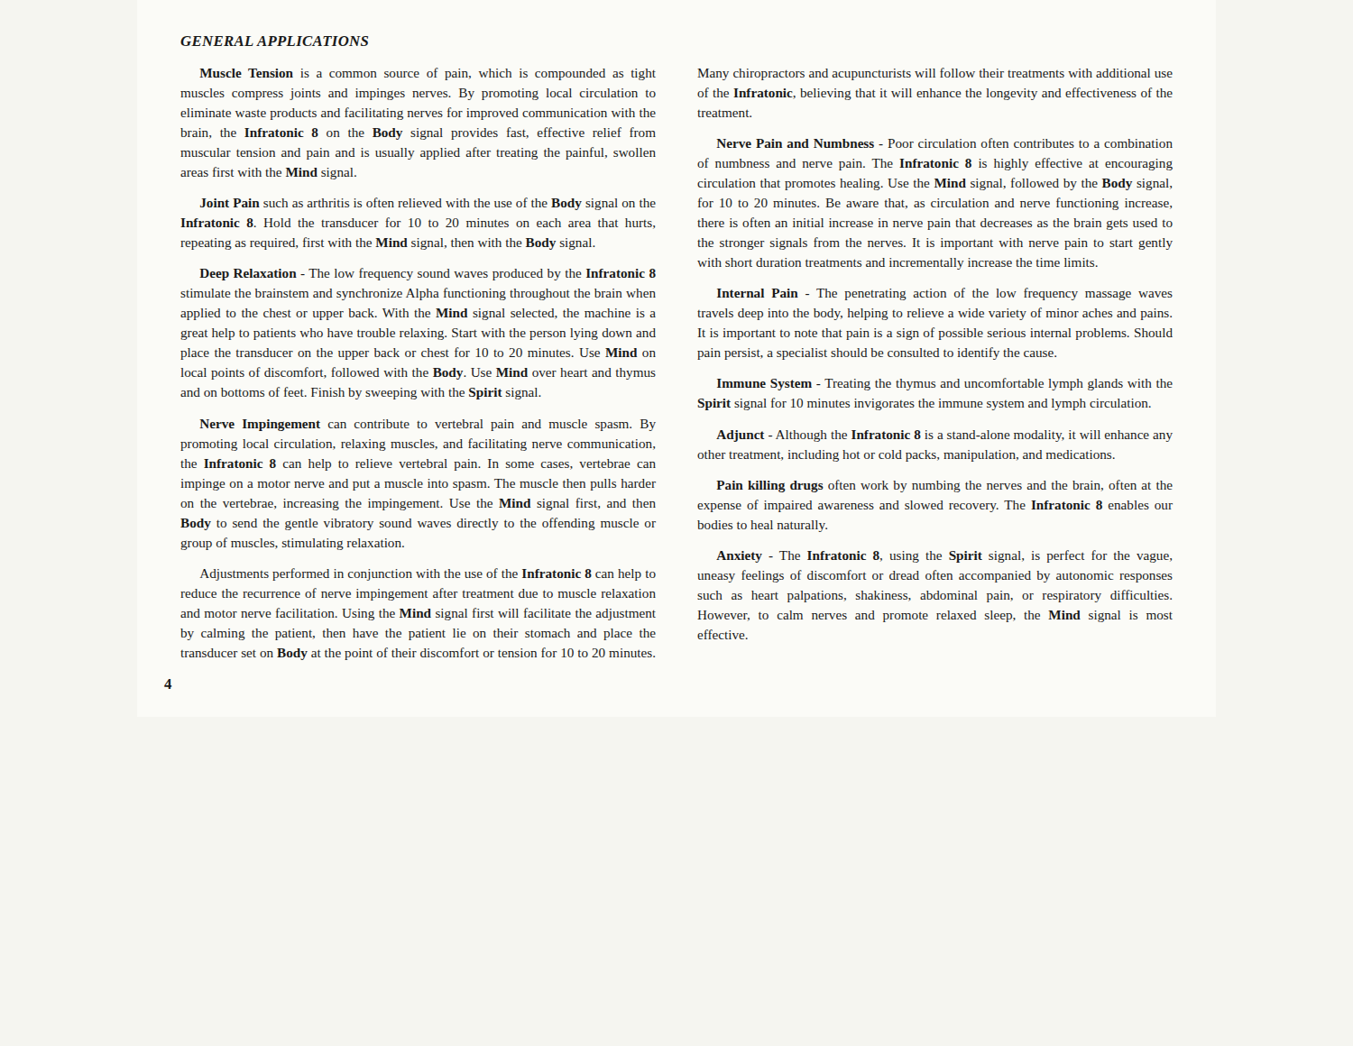General Applications
Muscle Tension is a common source of pain, which is compounded as tight muscles compress joints and impinges nerves. By promoting local circulation to eliminate waste products and facilitating nerves for improved communication with the brain, the Infratonic 8 on the Body signal provides fast, effective relief from muscular tension and pain and is usually applied after treating the painful, swollen areas first with the Mind signal.
Joint Pain such as arthritis is often relieved with the use of the Body signal on the Infratonic 8. Hold the transducer for 10 to 20 minutes on each area that hurts, repeating as required, first with the Mind signal, then with the Body signal.
Deep Relaxation - The low frequency sound waves produced by the Infratonic 8 stimulate the brainstem and synchronize Alpha functioning throughout the brain when applied to the chest or upper back. With the Mind signal selected, the machine is a great help to patients who have trouble relaxing. Start with the person lying down and place the transducer on the upper back or chest for 10 to 20 minutes. Use Mind on local points of discomfort, followed with the Body. Use Mind over heart and thymus and on bottoms of feet. Finish by sweeping with the Spirit signal.
Nerve Impingement can contribute to vertebral pain and muscle spasm. By promoting local circulation, relaxing muscles, and facilitating nerve communication, the Infratonic 8 can help to relieve vertebral pain. In some cases, vertebrae can impinge on a motor nerve and put a muscle into spasm. The muscle then pulls harder on the vertebrae, increasing the impingement. Use the Mind signal first, and then Body to send the gentle vibratory sound waves directly to the offending muscle or group of muscles, stimulating relaxation.
Adjustments performed in conjunction with the use of the Infratonic 8 can help to reduce the recurrence of nerve impingement after treatment due to muscle relaxation and motor nerve facilitation. Using the Mind signal first will facilitate the adjustment by calming the patient, then have the patient lie on their stomach and place the transducer set on Body at the point of their discomfort or tension for 10 to 20 minutes. Many chiropractors and acupuncturists will follow their treatments with additional use of the Infratonic, believing that it will enhance the longevity and effectiveness of the treatment.
Nerve Pain and Numbness - Poor circulation often contributes to a combination of numbness and nerve pain. The Infratonic 8 is highly effective at encouraging circulation that promotes healing. Use the Mind signal, followed by the Body signal, for 10 to 20 minutes. Be aware that, as circulation and nerve functioning increase, there is often an initial increase in nerve pain that decreases as the brain gets used to the stronger signals from the nerves. It is important with nerve pain to start gently with short duration treatments and incrementally increase the time limits.
Internal Pain - The penetrating action of the low frequency massage waves travels deep into the body, helping to relieve a wide variety of minor aches and pains. It is important to note that pain is a sign of possible serious internal problems. Should pain persist, a specialist should be consulted to identify the cause.
Immune System - Treating the thymus and uncomfortable lymph glands with the Spirit signal for 10 minutes invigorates the immune system and lymph circulation.
Adjunct - Although the Infratonic 8 is a stand-alone modality, it will enhance any other treatment, including hot or cold packs, manipulation, and medications.
Pain killing drugs often work by numbing the nerves and the brain, often at the expense of impaired awareness and slowed recovery. The Infratonic 8 enables our bodies to heal naturally.
Anxiety - The Infratonic 8, using the Spirit signal, is perfect for the vague, uneasy feelings of discomfort or dread often accompanied by autonomic responses such as heart palpations, shakiness, abdominal pain, or respiratory difficulties. However, to calm nerves and promote relaxed sleep, the Mind signal is most effective.
4